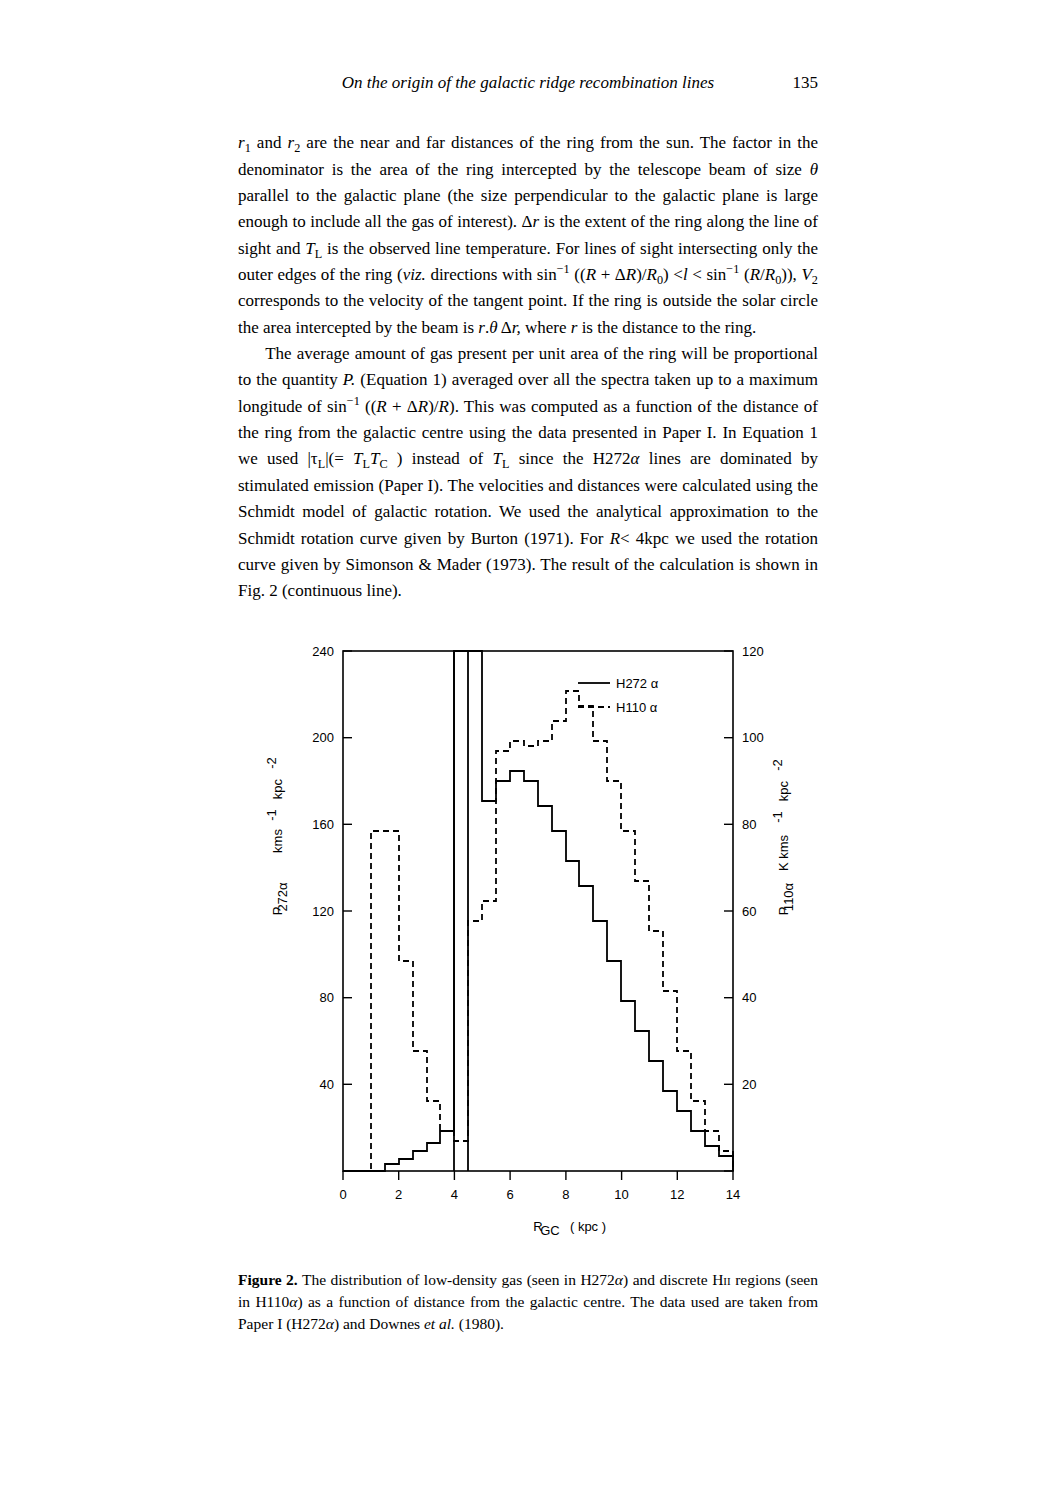On the origin of the galactic ridge recombination lines 135
r 1 and r 2 are the near and far distances of the ring from the sun. The factor in the denominator is the area of the ring intercepted by the telescope beam of size θ parallel to the galactic plane (the size perpendicular to the galactic plane is large enough to include all the gas of interest). Δr is the extent of the ring along the line of sight and TL is the observed line temperature. For lines of sight intersecting only the outer edges of the ring (viz. directions with sin−1 ((R + ΔR)/R 0) <l < sin−1 (R/R 0)), V 2 corresponds to the velocity of the tangent point. If the ring is outside the solar circle the area intercepted by the beam is r.θ Δr, where r is the distance to the ring.
The average amount of gas present per unit area of the ring will be proportional to the quantity P. (Equation 1) averaged over all the spectra taken up to a maximum longitude of sin−1 ((R + ΔR)/R). This was computed as a function of the distance of the ring from the galactic centre using the data presented in Paper I. In Equation 1 we used |τL|(= TLTC ) instead of TL since the H272α lines are dominated by stimulated emission (Paper I). The velocities and distances were calculated using the Schmidt model of galactic rotation. We used the analytical approximation to the Schmidt rotation curve given by Burton (1971). For R< 4kpc we used the rotation curve given by Simonson & Mader (1973). The result of the calculation is shown in Fig. 2 (continuous line).
40 80 120 160 200 240 20 40 60 80 100 120 0 2 4 6 8 10 12 14 R GC ( kpc ) P 272α kms -1 kpc -2 P 110α K kms -1 kpc -2 H272 α H110 α
Figure 2. The distribution of low-density gas (seen in H272α) and discrete Hii regions (seen in H110α) as a function of distance from the galactic centre. The data used are taken from Paper I (H272α) and Downes et al. (1980).